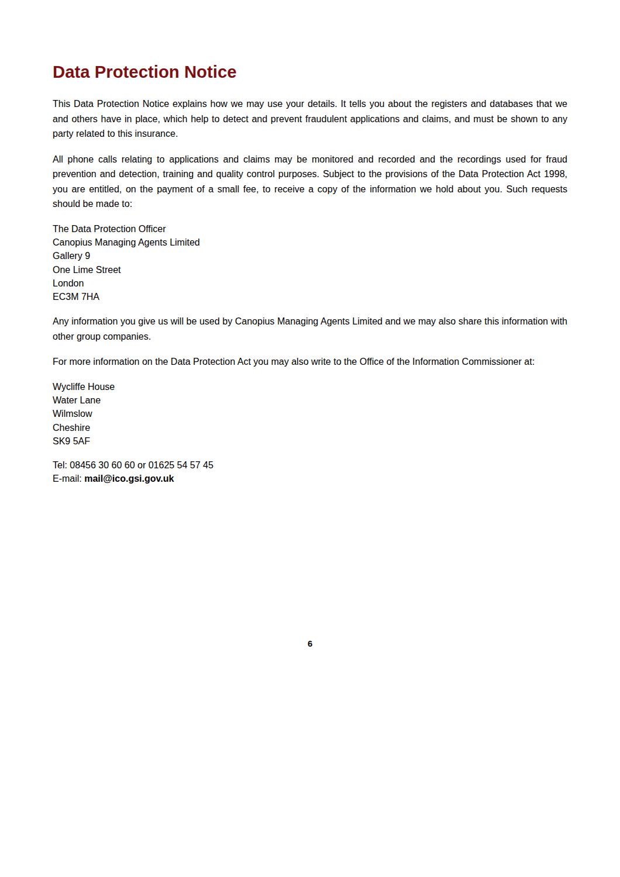Data Protection Notice
This Data Protection Notice explains how we may use your details. It tells you about the registers and databases that we and others have in place, which help to detect and prevent fraudulent applications and claims, and must be shown to any party related to this insurance.
All phone calls relating to applications and claims may be monitored and recorded and the recordings used for fraud prevention and detection, training and quality control purposes. Subject to the provisions of the Data Protection Act 1998, you are entitled, on the payment of a small fee, to receive a copy of the information we hold about you. Such requests should be made to:
The Data Protection Officer
Canopius Managing Agents Limited
Gallery 9
One Lime Street
London
EC3M 7HA
Any information you give us will be used by Canopius Managing Agents Limited and we may also share this information with other group companies.
For more information on the Data Protection Act you may also write to the Office of the Information Commissioner at:
Wycliffe House
Water Lane
Wilmslow
Cheshire
SK9 5AF
Tel: 08456 30 60 60 or 01625 54 57 45
E-mail: mail@ico.gsi.gov.uk
6